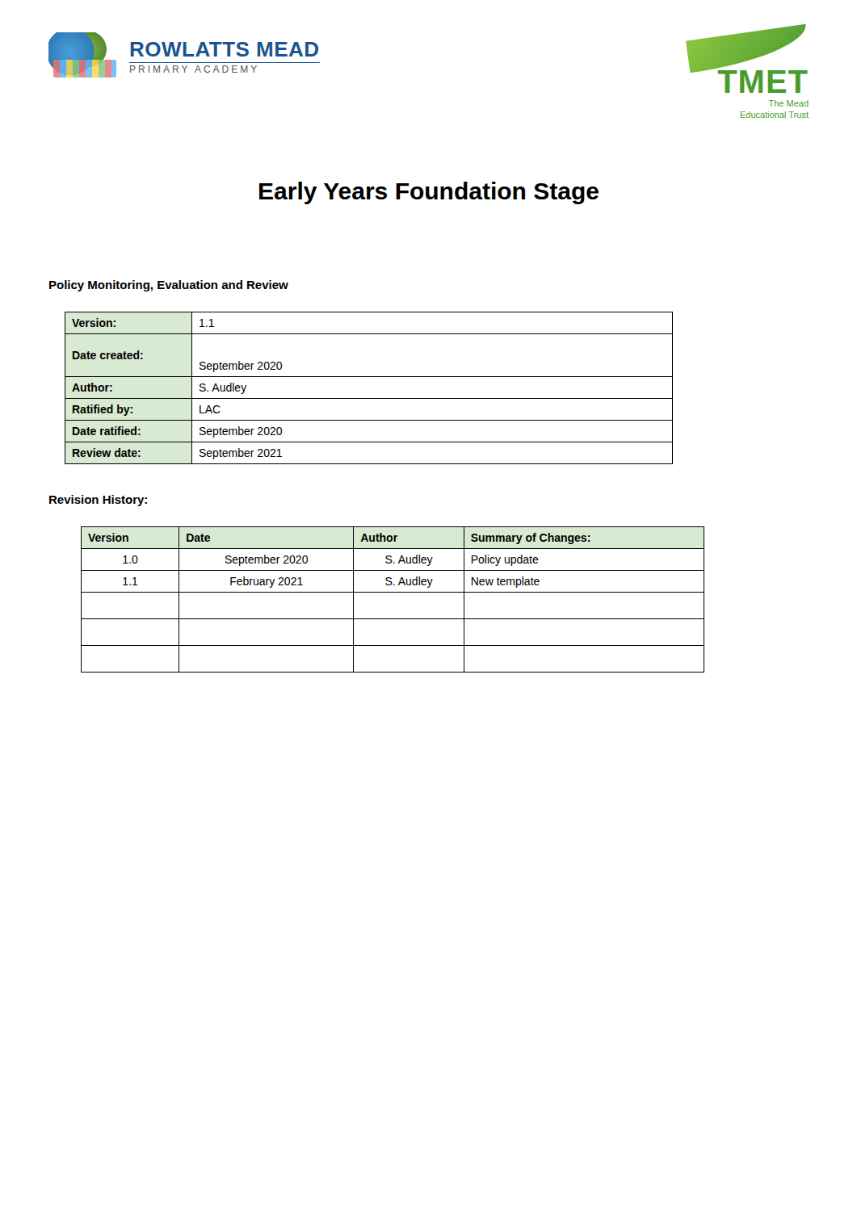ROWLATTS MEAD
PRIMARY ACADEMY
TMET
The Mead
Educational Trust
Early Years Foundation Stage
Policy Monitoring, Evaluation and Review
| Version: | 1.1 |
| Date created: | September 2020 |
| Author: | S. Audley |
| Ratified by: | LAC |
| Date ratified: | September 2020 |
| Review date: | September 2021 |
Revision History:
| Version | Date | Author | Summary of Changes: |
| --- | --- | --- | --- |
| 1.0 | September 2020 | S. Audley | Policy update |
| 1.1 | February 2021 | S. Audley | New template |